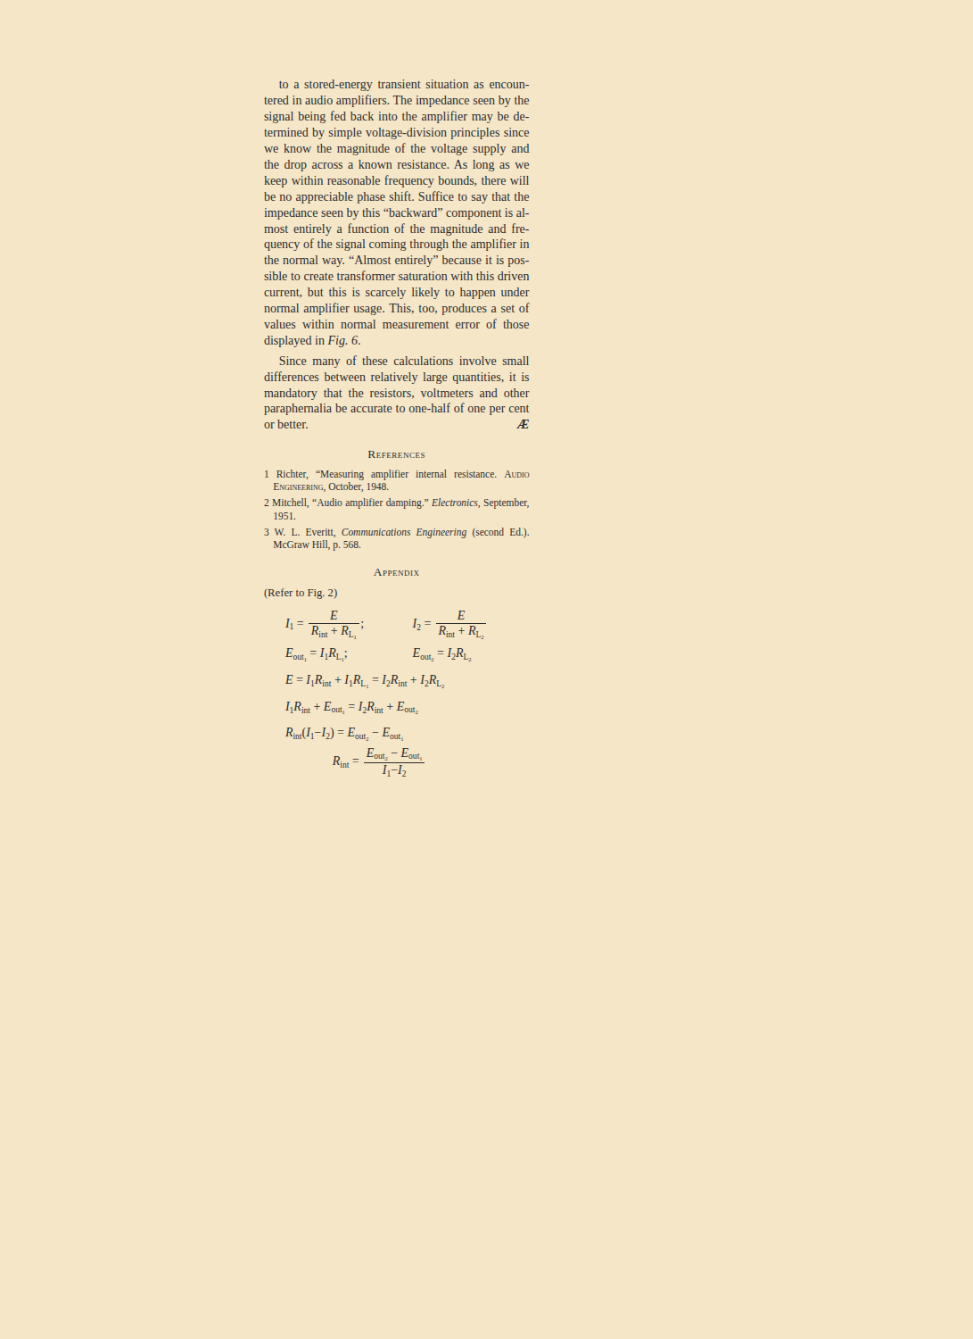to a stored-energy transient situation as encountered in audio amplifiers. The impedance seen by the signal being fed back into the amplifier may be determined by simple voltage-division principles since we know the magnitude of the voltage supply and the drop across a known resistance. As long as we keep within reasonable frequency bounds, there will be no appreciable phase shift. Suffice to say that the impedance seen by this “backward” component is almost entirely a function of the magnitude and frequency of the signal coming through the amplifier in the normal way. “Almost entirely” because it is possible to create transformer saturation with this driven current, but this is scarcely likely to happen under normal amplifier usage. This, too, produces a set of values within normal measurement error of those displayed in Fig. 6.
Since many of these calculations involve small differences between relatively large quantities, it is mandatory that the resistors, voltmeters and other paraphernalia be accurate to one-half of one per cent or better. Æ
References
1 Richter, “Measuring amplifier internal resistance. Audio Engineering, October, 1948.
2 Mitchell, “Audio amplifier damping.” Electronics, September, 1951.
3 W. L. Everitt, Communications Engineering (second Ed.). McGraw Hill, p. 568.
Appendix
(Refer to Fig. 2)
I1 = ERint + RL1; I2 = ERint + RL2 Eout1 = I1RL1; Eout2 = I2RL2 E = I1Rint + I1RL1 = I2Rint + I2RL2 I1Rint + Eout1 = I2Rint + Eout2 Rint(I1−I2) = Eout2 − Eout1 Rint = Eout2 − Eout1 I1−I2